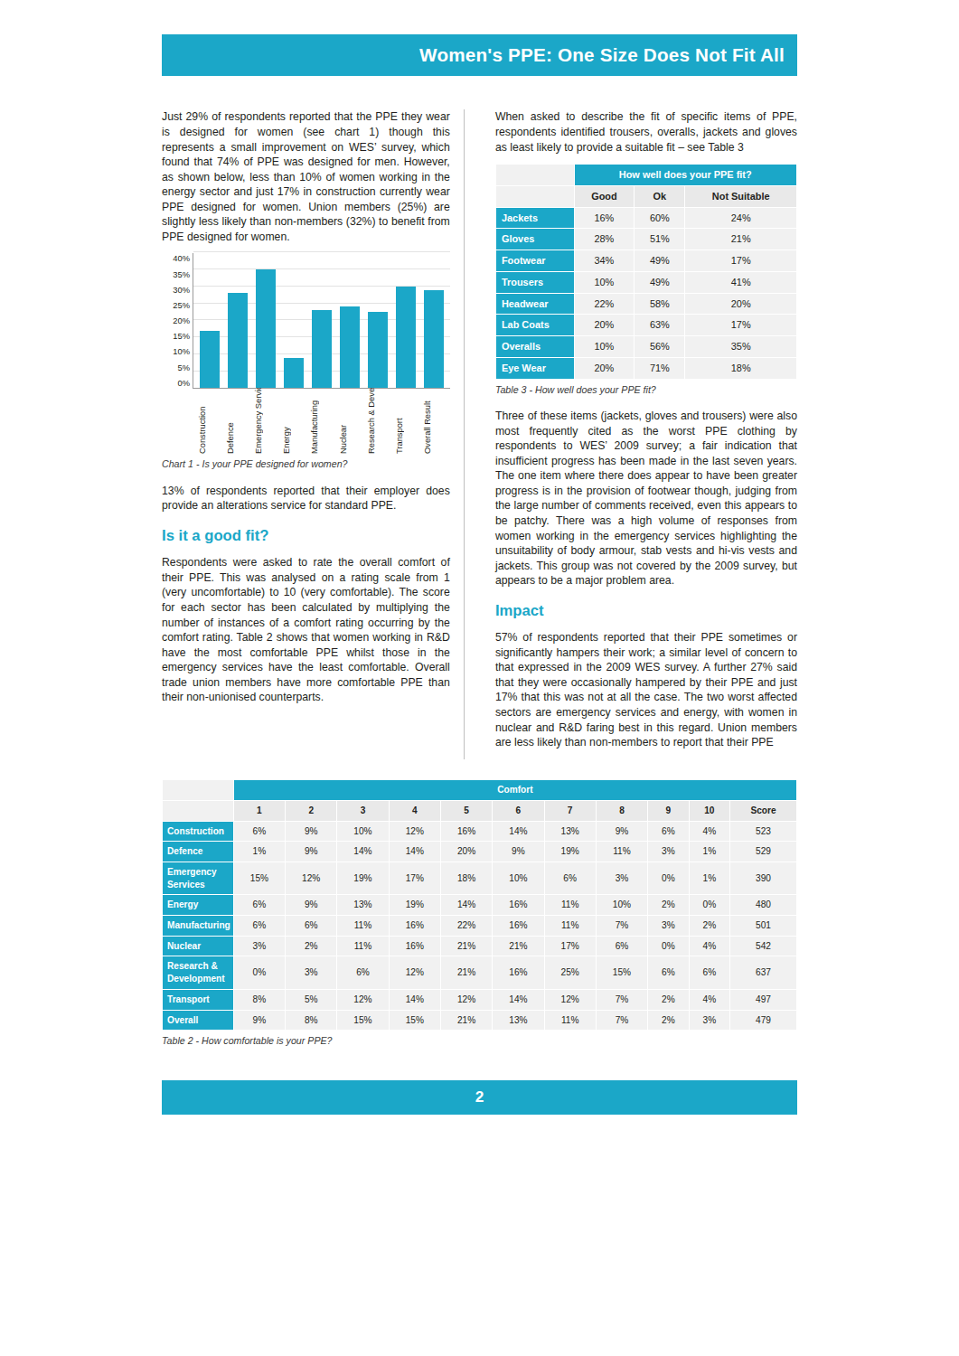Women's PPE: One Size Does Not Fit All
Just 29% of respondents reported that the PPE they wear is designed for women (see chart 1) though this represents a small improvement on WES’ survey, which found that 74% of PPE was designed for men. However, as shown below, less than 10% of women working in the energy sector and just 17% in construction currently wear PPE designed for women. Union members (25%) are slightly less likely than non-members (32%) to benefit from PPE designed for women.
40% 35% 30% 25% 20% 15% 10% 5% 0%
Construction Defence Emergency Services Energy Manufacturing Nuclear Research & Development Transport Overall Result
Chart 1 - Is your PPE designed for women?
13% of respondents reported that their employer does provide an alterations service for standard PPE.
Is it a good fit?
Respondents were asked to rate the overall comfort of their PPE. This was analysed on a rating scale from 1 (very uncomfortable) to 10 (very comfortable). The score for each sector has been calculated by multiplying the number of instances of a comfort rating occurring by the comfort rating. Table 2 shows that women working in R&D have the most comfortable PPE whilst those in the emergency services have the least comfortable. Overall trade union members have more comfortable PPE than their non-unionised counterparts.
When asked to describe the fit of specific items of PPE, respondents identified trousers, overalls, jackets and gloves as least likely to provide a suitable fit – see Table 3
| | How well does your PPE fit? |
| --- | --- |
| | Good | Ok | Not Suitable |
| Jackets | 16% | 60% | 24% |
| Gloves | 28% | 51% | 21% |
| Footwear | 34% | 49% | 17% |
| Trousers | 10% | 49% | 41% |
| Headwear | 22% | 58% | 20% |
| Lab Coats | 20% | 63% | 17% |
| Overalls | 10% | 56% | 35% |
| Eye Wear | 20% | 71% | 18% |
Table 3 - How well does your PPE fit?
Three of these items (jackets, gloves and trousers) were also most frequently cited as the worst PPE clothing by respondents to WES’ 2009 survey; a fair indication that insufficient progress has been made in the last seven years. The one item where there does appear to have been greater progress is in the provision of footwear though, judging from the large number of comments received, even this appears to be patchy. There was a high volume of responses from women working in the emergency services highlighting the unsuitability of body armour, stab vests and hi-vis vests and jackets. This group was not covered by the 2009 survey, but appears to be a major problem area.
Impact
57% of respondents reported that their PPE sometimes or significantly hampers their work; a similar level of concern to that expressed in the 2009 WES survey. A further 27% said that they were occasionally hampered by their PPE and just 17% that this was not at all the case. The two worst affected sectors are emergency services and energy, with women in nuclear and R&D faring best in this regard. Union members are less likely than non-members to report that their PPE
| | Comfort |
| --- | --- |
| | 1 | 2 | 3 | 4 | 5 | 6 | 7 | 8 | 9 | 10 | Score |
| Construction | 6% | 9% | 10% | 12% | 16% | 14% | 13% | 9% | 6% | 4% | 523 |
| Defence | 1% | 9% | 14% | 14% | 20% | 9% | 19% | 11% | 3% | 1% | 529 |
| Emergency Services | 15% | 12% | 19% | 17% | 18% | 10% | 6% | 3% | 0% | 1% | 390 |
| Energy | 6% | 9% | 13% | 19% | 14% | 16% | 11% | 10% | 2% | 0% | 480 |
| Manufacturing | 6% | 6% | 11% | 16% | 22% | 16% | 11% | 7% | 3% | 2% | 501 |
| Nuclear | 3% | 2% | 11% | 16% | 21% | 21% | 17% | 6% | 0% | 4% | 542 |
| Research & Development | 0% | 3% | 6% | 12% | 21% | 16% | 25% | 15% | 6% | 6% | 637 |
| Transport | 8% | 5% | 12% | 14% | 12% | 14% | 12% | 7% | 2% | 4% | 497 |
| Overall | 9% | 8% | 15% | 15% | 21% | 13% | 11% | 7% | 2% | 3% | 479 |
Table 2 - How comfortable is your PPE?
2